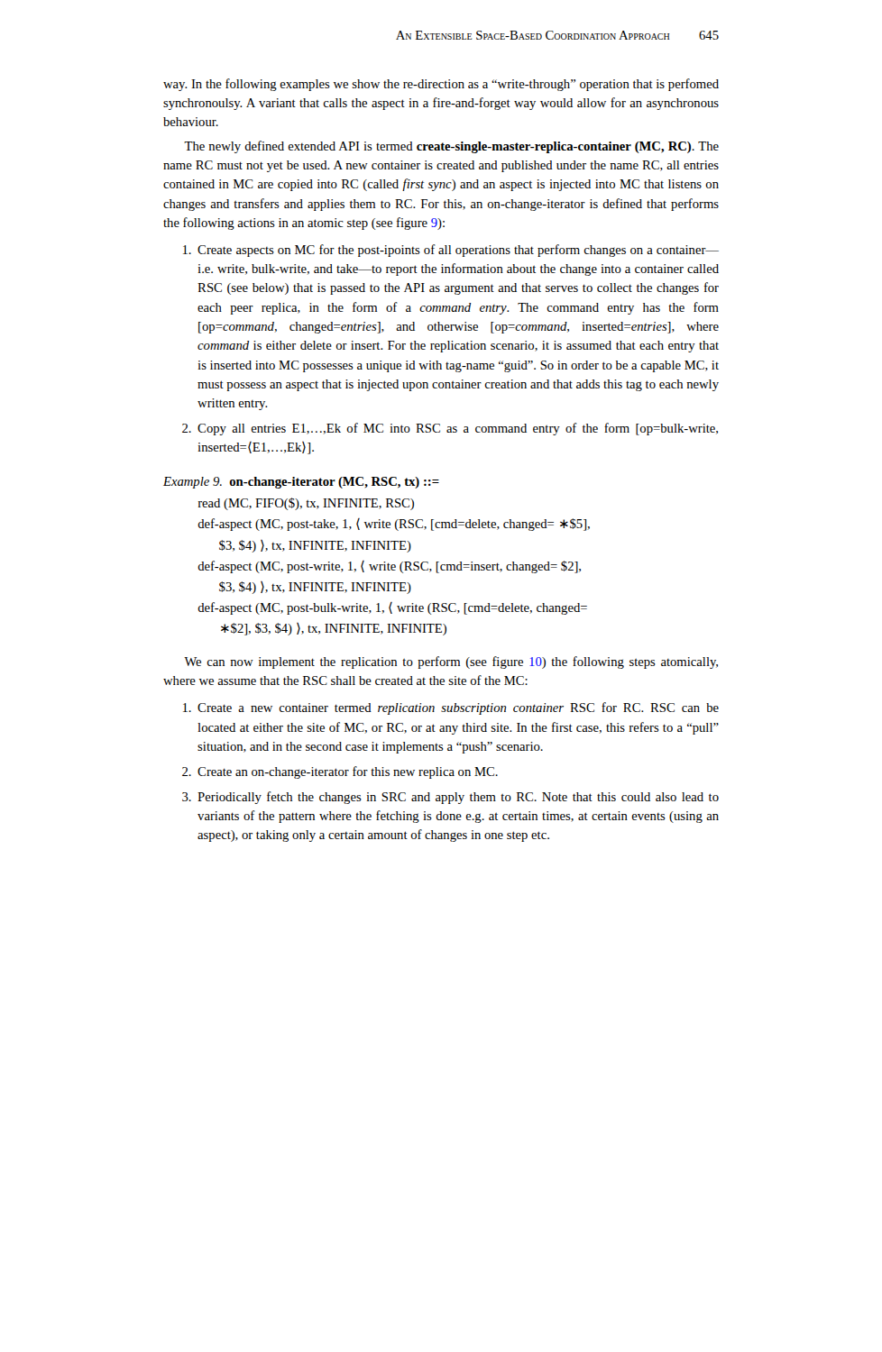An Extensible Space-Based Coordination Approach645
way. In the following examples we show the re-direction as a “write-through” operation that is perfomed synchronoulsy. A variant that calls the aspect in a fire-and-forget way would allow for an asynchronous behaviour.
The newly defined extended API is termed create-single-master-replica-container (MC, RC). The name RC must not yet be used. A new container is created and published under the name RC, all entries contained in MC are copied into RC (called first sync) and an aspect is injected into MC that listens on changes and transfers and applies them to RC. For this, an on-change-iterator is defined that performs the following actions in an atomic step (see figure 9):
Create aspects on MC for the post-ipoints of all operations that perform changes on a container—i.e. write, bulk-write, and take—to report the information about the change into a container called RSC (see below) that is passed to the API as argument and that serves to collect the changes for each peer replica, in the form of a command entry. The command entry has the form [op=command, changed=entries], and otherwise [op=command, inserted=entries], where command is either delete or insert. For the replication scenario, it is assumed that each entry that is inserted into MC possesses a unique id with tag-name “guid”. So in order to be a capable MC, it must possess an aspect that is injected upon container creation and that adds this tag to each newly written entry.
Copy all entries E1,…,Ek of MC into RSC as a command entry of the form [op=bulk-write, inserted=⟨E1,…,Ek⟩].
Example 9. on-change-iterator (MC, RSC, tx) ::=
read (MC, FIFO($), tx, INFINITE, RSC)
def-aspect (MC, post-take, 1, ⟨ write (RSC, [cmd=delete, changed= ∗$5],
$3, $4) ⟩, tx, INFINITE, INFINITE)
def-aspect (MC, post-write, 1, ⟨ write (RSC, [cmd=insert, changed= $2],
$3, $4) ⟩, tx, INFINITE, INFINITE)
def-aspect (MC, post-bulk-write, 1, ⟨ write (RSC, [cmd=delete, changed=
∗$2], $3, $4) ⟩, tx, INFINITE, INFINITE)
We can now implement the replication to perform (see figure 10) the following steps atomically, where we assume that the RSC shall be created at the site of the MC:
Create a new container termed replication subscription container RSC for RC. RSC can be located at either the site of MC, or RC, or at any third site. In the first case, this refers to a “pull” situation, and in the second case it implements a “push” scenario.
Create an on-change-iterator for this new replica on MC.
Periodically fetch the changes in SRC and apply them to RC. Note that this could also lead to variants of the pattern where the fetching is done e.g. at certain times, at certain events (using an aspect), or taking only a certain amount of changes in one step etc.